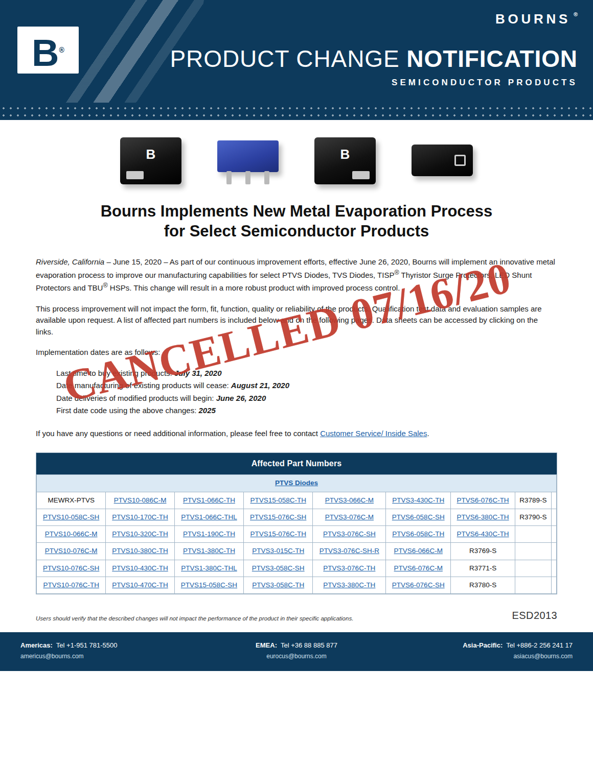BOURNS®
B®
PRODUCT CHANGE NOTIFICATION
SEMICONDUCTOR PRODUCTS
B
B
CANCELLED 07/16/20
Bourns Implements New Metal Evaporation Process
for Select Semiconductor Products
Riverside, California – June 15, 2020 – As part of our continuous improvement efforts, effective June 26, 2020, Bourns will implement an innovative metal evaporation process to improve our manufacturing capabilities for select PTVS Diodes, TVS Diodes, TISP® Thyristor Surge Protectors, LED Shunt Protectors and TBU® HSPs. This change will result in a more robust product with improved process control.
This process improvement will not impact the form, fit, function, quality or reliability of the products. Qualification test data and evaluation samples are available upon request. A list of affected part numbers is included below and on the following pages. Data sheets can be accessed by clicking on the links.
Implementation dates are as follows:
Last time to buy existing products: July 31, 2020
Date manufacturing of existing products will cease: August 21, 2020
Date deliveries of modified products will begin: June 26, 2020
First date code using the above changes: 2025
If you have any questions or need additional information, please feel free to contact Customer Service/ Inside Sales.
Affected Part Numbers
| PTVS Diodes |
| --- |
| MEWRX-PTVS | PTVS10-086C-M | PTVS1-066C-TH | PTVS15-058C-TH | PTVS3-066C-M | PTVS3-430C-TH | PTVS6-076C-TH | R3789-S | |
| PTVS10-058C-SH | PTVS10-170C-TH | PTVS1-066C-THL | PTVS15-076C-SH | PTVS3-076C-M | PTVS6-058C-SH | PTVS6-380C-TH | R3790-S | |
| PTVS10-066C-M | PTVS10-320C-TH | PTVS1-190C-TH | PTVS15-076C-TH | PTVS3-076C-SH | PTVS6-058C-TH | PTVS6-430C-TH | | |
| PTVS10-076C-M | PTVS10-380C-TH | PTVS1-380C-TH | PTVS3-015C-TH | PTVS3-076C-SH-R | PTVS6-066C-M | R3769-S | | |
| PTVS10-076C-SH | PTVS10-430C-TH | PTVS1-380C-THL | PTVS3-058C-SH | PTVS3-076C-TH | PTVS6-076C-M | R3771-S | | |
| PTVS10-076C-TH | PTVS10-470C-TH | PTVS15-058C-SH | PTVS3-058C-TH | PTVS3-380C-TH | PTVS6-076C-SH | R3780-S | | |
Users should verify that the described changes will not impact the performance of the product in their specific applications.
ESD2013
Americas: Tel +1-951 781-5500 americus@bourns.com
EMEA: Tel +36 88 885 877 eurocus@bourns.com
Asia-Pacific: Tel +886-2 256 241 17 asiacus@bourns.com